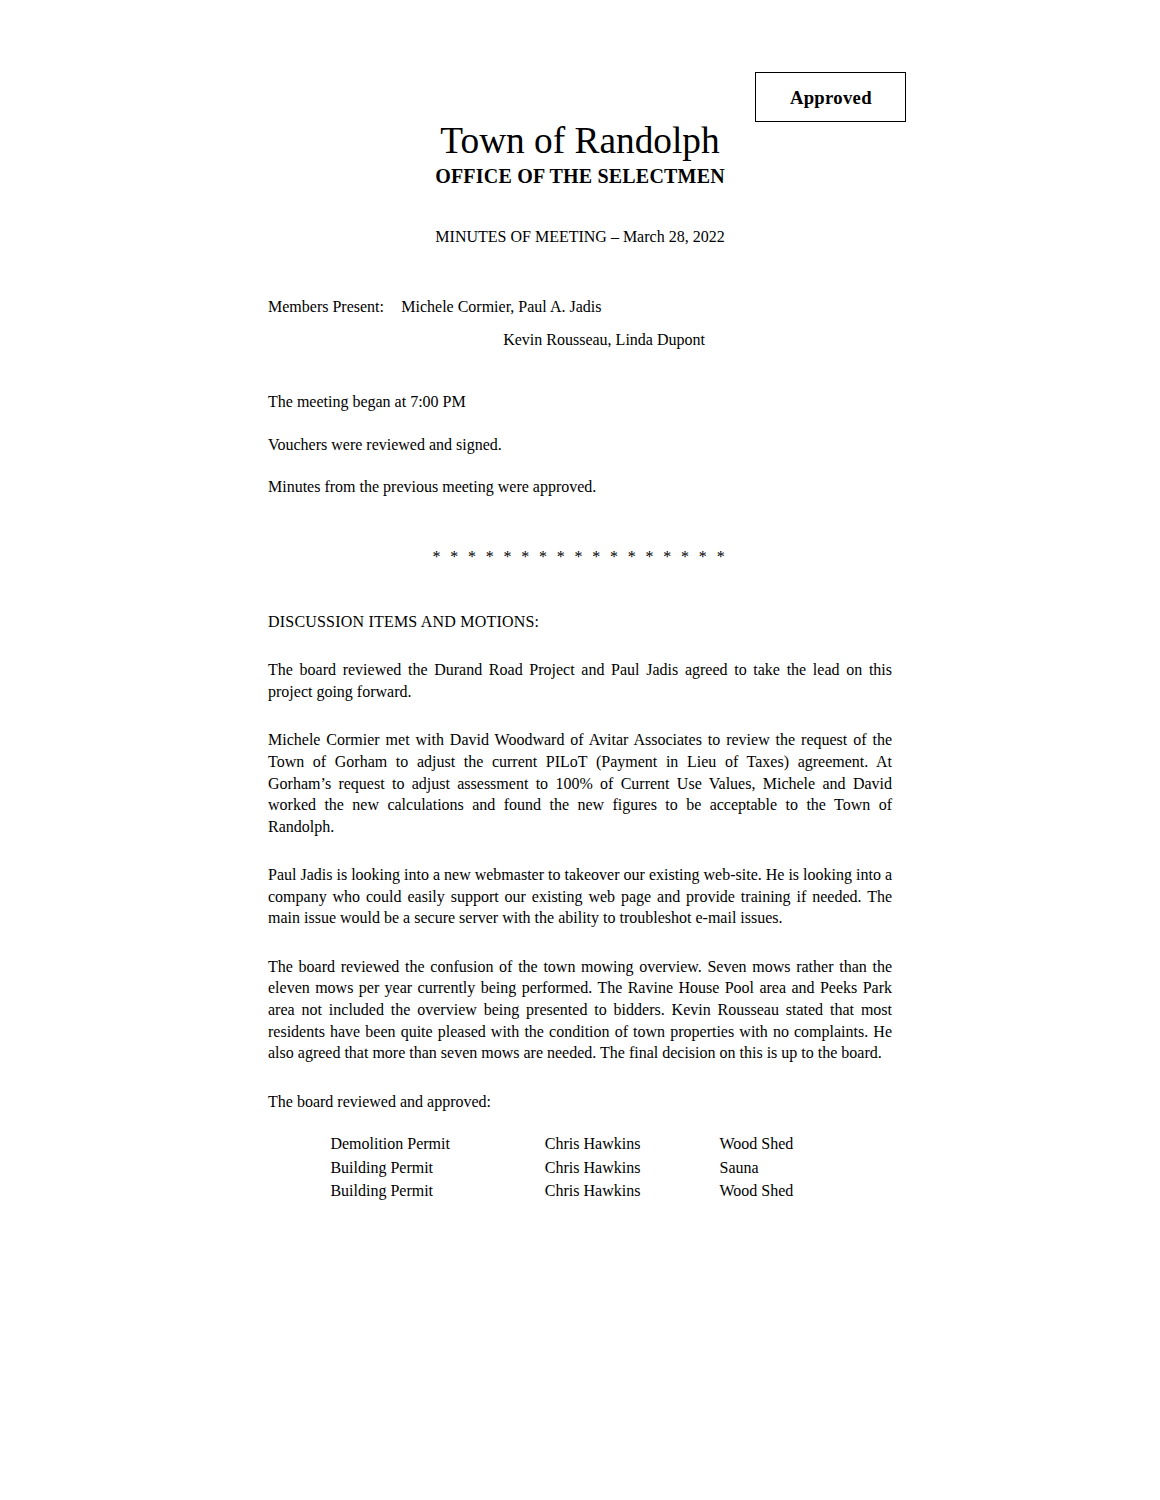Approved
Town of Randolph
OFFICE OF THE SELECTMEN
MINUTES OF MEETING – March 28, 2022
Members Present:
Michele Cormier, Paul A. Jadis
Kevin Rousseau, Linda Dupont
The meeting began at 7:00 PM
Vouchers were reviewed and signed.
Minutes from the previous meeting were approved.
* * * * * * * * * * * * * * * * *
DISCUSSION ITEMS AND MOTIONS:
The board reviewed the Durand Road Project and Paul Jadis agreed to take the lead on this project going forward.
Michele Cormier met with David Woodward of Avitar Associates to review the request of the Town of Gorham to adjust the current PILoT (Payment in Lieu of Taxes) agreement. At Gorham’s request to adjust assessment to 100% of Current Use Values, Michele and David worked the new calculations and found the new figures to be acceptable to the Town of Randolph.
Paul Jadis is looking into a new webmaster to takeover our existing web-site. He is looking into a company who could easily support our existing web page and provide training if needed. The main issue would be a secure server with the ability to troubleshot e-mail issues.
The board reviewed the confusion of the town mowing overview. Seven mows rather than the eleven mows per year currently being performed. The Ravine House Pool area and Peeks Park area not included the overview being presented to bidders. Kevin Rousseau stated that most residents have been quite pleased with the condition of town properties with no complaints. He also agreed that more than seven mows are needed. The final decision on this is up to the board.
The board reviewed and approved:
| Demolition Permit | Chris Hawkins | Wood Shed |
| Building Permit | Chris Hawkins | Sauna |
| Building Permit | Chris Hawkins | Wood Shed |